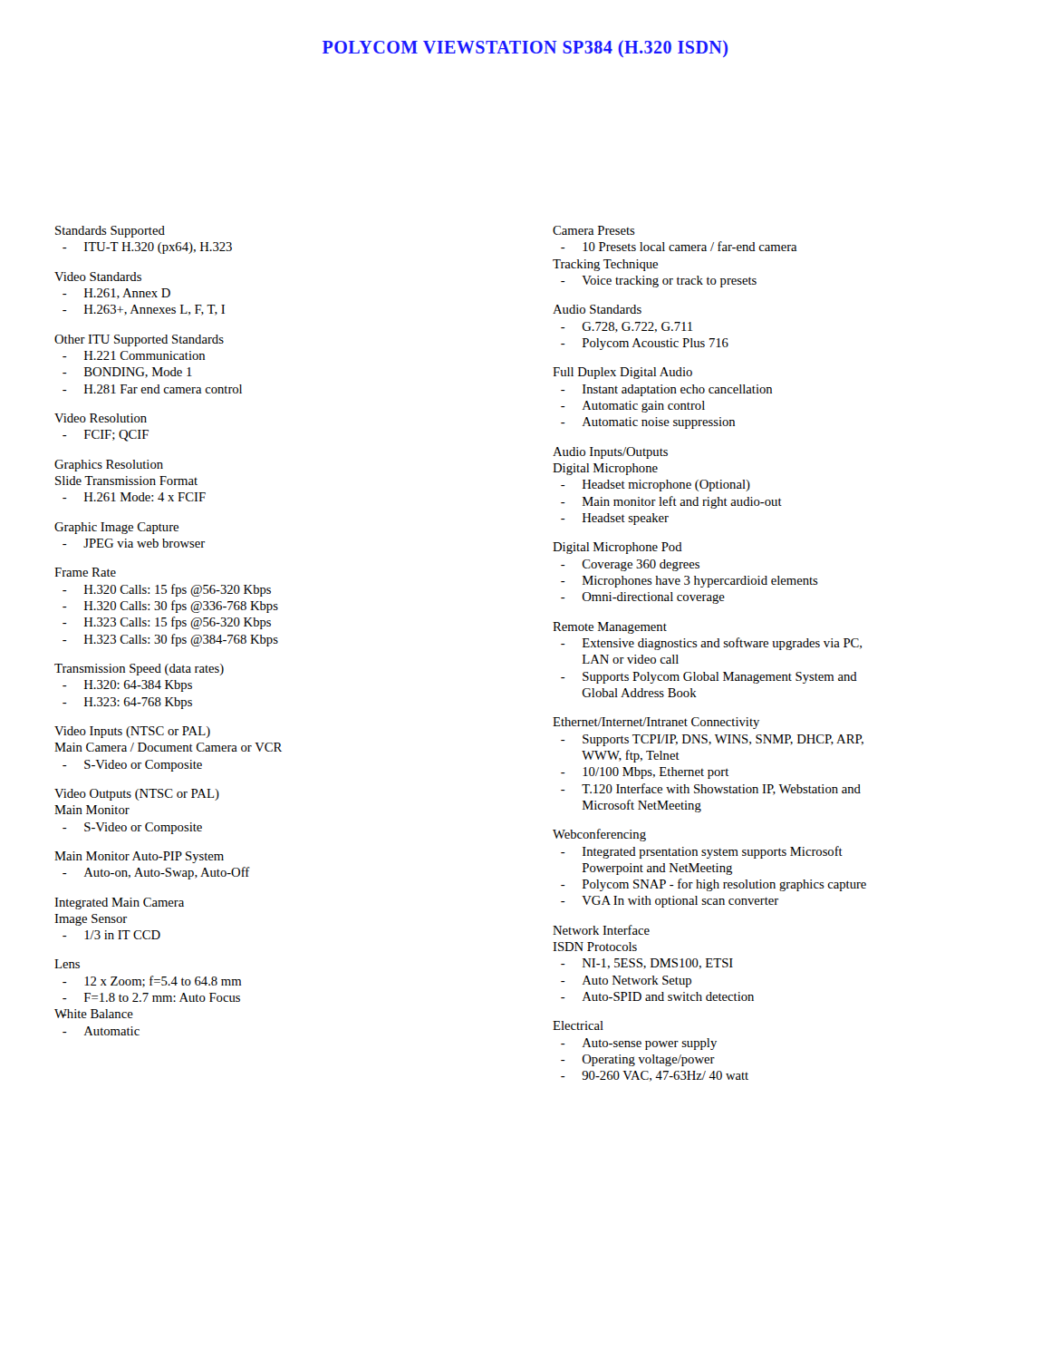POLYCOM VIEWSTATION SP384 (H.320 ISDN)
Standards Supported
ITU-T H.320 (px64), H.323
Video Standards
H.261, Annex D
H.263+, Annexes L, F, T, I
Other ITU Supported Standards
H.221 Communication
BONDING, Mode 1
H.281 Far end camera control
Video Resolution
FCIF; QCIF
Graphics Resolution
Slide Transmission Format
H.261 Mode: 4 x FCIF
Graphic Image Capture
JPEG via web browser
Frame Rate
H.320 Calls: 15 fps @56-320 Kbps
H.320 Calls: 30 fps @336-768 Kbps
H.323 Calls: 15 fps @56-320 Kbps
H.323 Calls: 30 fps @384-768 Kbps
Transmission Speed (data rates)
H.320: 64-384 Kbps
H.323: 64-768 Kbps
Video Inputs (NTSC or PAL)
Main Camera / Document Camera or VCR
S-Video or Composite
Video Outputs (NTSC or PAL)
Main Monitor
S-Video or Composite
Main Monitor Auto-PIP System
Auto-on, Auto-Swap, Auto-Off
Integrated Main Camera
Image Sensor
1/3 in IT CCD
Lens
12 x Zoom; f=5.4 to 64.8 mm
F=1.8 to 2.7 mm: Auto Focus
White Balance
Automatic
Camera Presets
10 Presets local camera / far-end camera
Tracking Technique
Voice tracking or track to presets
Audio Standards
G.728, G.722, G.711
Polycom Acoustic Plus 716
Full Duplex Digital Audio
Instant adaptation echo cancellation
Automatic gain control
Automatic noise suppression
Audio Inputs/Outputs
Digital Microphone
Headset microphone (Optional)
Main monitor left and right audio-out
Headset speaker
Digital Microphone Pod
Coverage 360 degrees
Microphones have 3 hypercardioid elements
Omni-directional coverage
Remote Management
Extensive diagnostics and software upgrades via PC,
LAN or video call
Supports Polycom Global Management System and
Global Address Book
Ethernet/Internet/Intranet Connectivity
Supports TCPI/IP, DNS, WINS, SNMP, DHCP, ARP,
WWW, ftp, Telnet
10/100 Mbps, Ethernet port
T.120 Interface with Showstation IP, Webstation and
Microsoft NetMeeting
Webconferencing
Integrated prsentation system supports Microsoft
Powerpoint and NetMeeting
Polycom SNAP - for high resolution graphics capture
VGA In with optional scan converter
Network Interface
ISDN Protocols
NI-1, 5ESS, DMS100, ETSI
Auto Network Setup
Auto-SPID and switch detection
Electrical
Auto-sense power supply
Operating voltage/power
90-260 VAC, 47-63Hz/ 40 watt